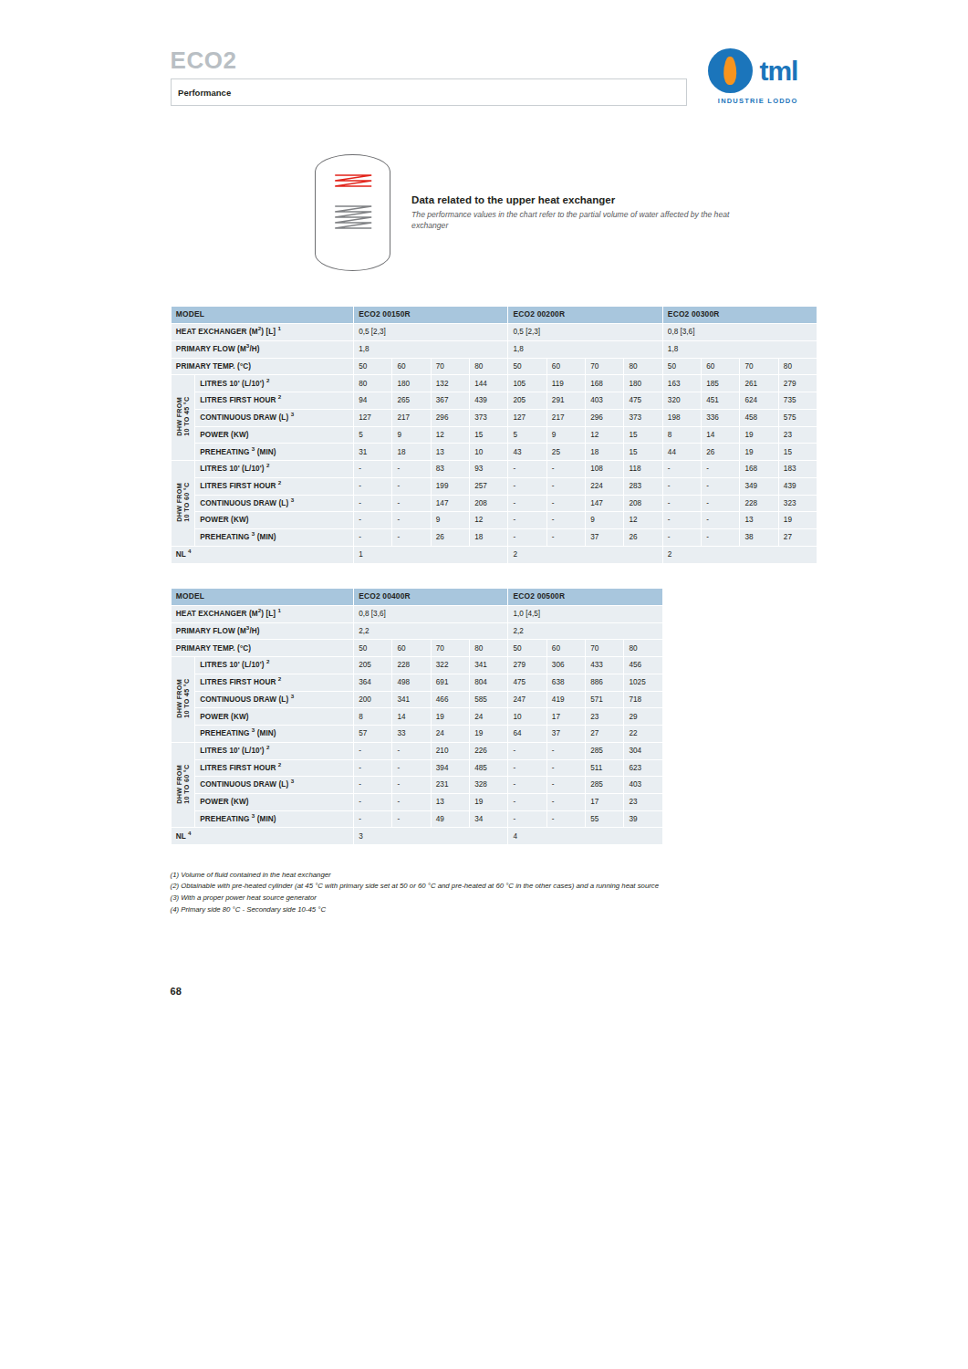ECO2
Performance
tml
INDUSTRIE LODDO
Data related to the upper heat exchanger
The performance values in the chart refer to the partial volume of water affected by the heat exchanger
| MODEL | ECO2 00150R | ECO2 00200R | ECO2 00300R |
| --- | --- | --- | --- |
| HEAT EXCHANGER (m 2 ) [L] 1 | 0,5 [2,3] | 0,5 [2,3] | 0,8 [3,6] |
| PRIMARY FLOW (m 3 /h) | 1,8 | 1,8 | 1,8 |
| PRIMARY TEMP. (°C) | 50 | 60 | 70 | 80 | 50 | 60 | 70 | 80 | 50 | 60 | 70 | 80 |
| DHW FROM 10 TO 45 °C | LITRES 10' (L/10') 2 | 80 | 180 | 132 | 144 | 105 | 119 | 168 | 180 | 163 | 185 | 261 | 279 |
| LITRES FIRST HOUR 2 | 94 | 265 | 367 | 439 | 205 | 291 | 403 | 475 | 320 | 451 | 624 | 735 |
| CONTINUOUS DRAW (L) 3 | 127 | 217 | 296 | 373 | 127 | 217 | 296 | 373 | 198 | 336 | 458 | 575 |
| POWER (kW) | 5 | 9 | 12 | 15 | 5 | 9 | 12 | 15 | 8 | 14 | 19 | 23 |
| PREHEATING 3 (min) | 31 | 18 | 13 | 10 | 43 | 25 | 18 | 15 | 44 | 26 | 19 | 15 |
| DHW FROM 10 TO 60 °C | LITRES 10' (L/10') 2 | - | - | 83 | 93 | - | - | 108 | 118 | - | - | 168 | 183 |
| LITRES FIRST HOUR 2 | - | - | 199 | 257 | - | - | 224 | 283 | - | - | 349 | 439 |
| CONTINUOUS DRAW (L) 3 | - | - | 147 | 208 | - | - | 147 | 208 | - | - | 228 | 323 |
| POWER (kW) | - | - | 9 | 12 | - | - | 9 | 12 | - | - | 13 | 19 |
| PREHEATING 3 (min) | - | - | 26 | 18 | - | - | 37 | 26 | - | - | 38 | 27 |
| NL 4 | 1 | 2 | 2 |
| MODEL | ECO2 00400R | ECO2 00500R | |
| --- | --- | --- | --- |
| HEAT EXCHANGER (m 2 ) [L] 1 | 0,8 [3,6] | 1,0 [4,5] | |
| PRIMARY FLOW (m 3 /h) | 2,2 | 2,2 | |
| PRIMARY TEMP. (°C) | 50 | 60 | 70 | 80 | 50 | 60 | 70 | 80 | |
| DHW FROM 10 TO 45 °C | LITRES 10' (L/10') 2 | 205 | 228 | 322 | 341 | 279 | 306 | 433 | 456 | |
| LITRES FIRST HOUR 2 | 364 | 498 | 691 | 804 | 475 | 638 | 886 | 1025 | |
| CONTINUOUS DRAW (L) 3 | 200 | 341 | 466 | 585 | 247 | 419 | 571 | 718 | |
| POWER (kW) | 8 | 14 | 19 | 24 | 10 | 17 | 23 | 29 | |
| PREHEATING 3 (min) | 57 | 33 | 24 | 19 | 64 | 37 | 27 | 22 | |
| DHW FROM 10 TO 60 °C | LITRES 10' (L/10') 2 | - | - | 210 | 226 | - | - | 285 | 304 | |
| LITRES FIRST HOUR 2 | - | - | 394 | 485 | - | - | 511 | 623 | |
| CONTINUOUS DRAW (L) 3 | - | - | 231 | 328 | - | - | 285 | 403 | |
| POWER (kW) | - | - | 13 | 19 | - | - | 17 | 23 | |
| PREHEATING 3 (min) | - | - | 49 | 34 | - | - | 55 | 39 | |
| NL 4 | 3 | 4 | |
(1) Volume of fluid contained in the heat exchanger
(2) Obtainable with pre-heated cylinder (at 45 °C with primary side set at 50 or 60 °C and pre-heated at 60 °C in the other cases) and a running heat source
(3) With a proper power heat source generator
(4) Primary side 80 °C - Secondary side 10-45 °C
68